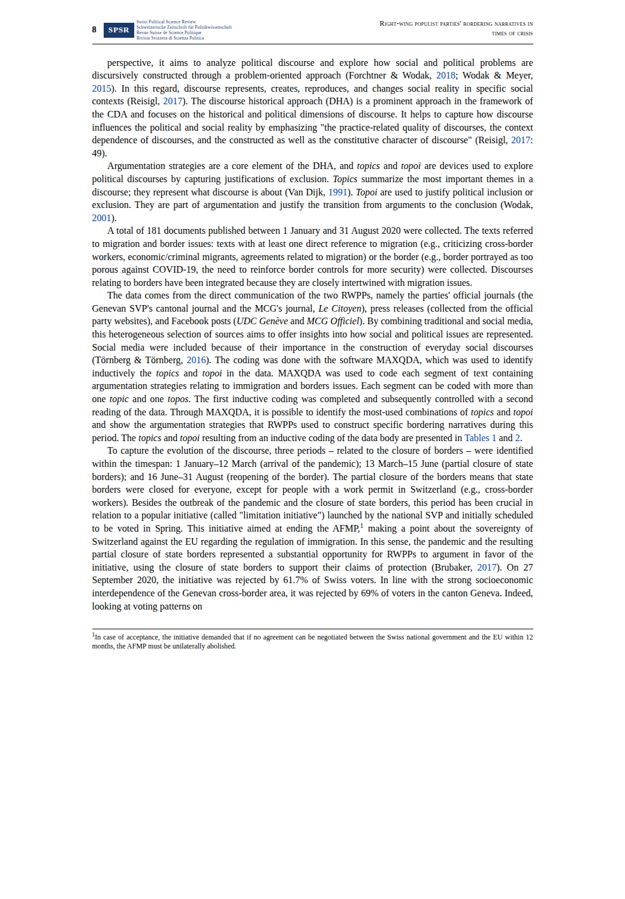8 SPSR Swiss Political Science Review
Schweizerische Zeitschrift für Politikwissenschaft
Revue Suisse de Science Politique
Rivista Svizzera di Scienza Politica
Right-wing populist parties' bordering narratives in
times of crisis
perspective, it aims to analyze political discourse and explore how social and political problems are discursively constructed through a problem-oriented approach (Forchtner & Wodak, 2018; Wodak & Meyer, 2015). In this regard, discourse represents, creates, reproduces, and changes social reality in specific social contexts (Reisigl, 2017). The discourse historical approach (DHA) is a prominent approach in the framework of the CDA and focuses on the historical and political dimensions of discourse. It helps to capture how discourse influences the political and social reality by emphasizing "the practice-related quality of discourses, the context dependence of discourses, and the constructed as well as the constitutive character of discourse" (Reisigl, 2017: 49).
Argumentation strategies are a core element of the DHA, and topics and topoi are devices used to explore political discourses by capturing justifications of exclusion. Topics summarize the most important themes in a discourse; they represent what discourse is about (Van Dijk, 1991). Topoi are used to justify political inclusion or exclusion. They are part of argumentation and justify the transition from arguments to the conclusion (Wodak, 2001).
A total of 181 documents published between 1 January and 31 August 2020 were collected. The texts referred to migration and border issues: texts with at least one direct reference to migration (e.g., criticizing cross-border workers, economic/criminal migrants, agreements related to migration) or the border (e.g., border portrayed as too porous against COVID-19, the need to reinforce border controls for more security) were collected. Discourses relating to borders have been integrated because they are closely intertwined with migration issues.
The data comes from the direct communication of the two RWPPs, namely the parties' official journals (the Genevan SVP's cantonal journal and the MCG's journal, Le Citoyen), press releases (collected from the official party websites), and Facebook posts (UDC Genève and MCG Officiel). By combining traditional and social media, this heterogeneous selection of sources aims to offer insights into how social and political issues are represented. Social media were included because of their importance in the construction of everyday social discourses (Törnberg & Törnberg, 2016). The coding was done with the software MAXQDA, which was used to identify inductively the topics and topoi in the data. MAXQDA was used to code each segment of text containing argumentation strategies relating to immigration and borders issues. Each segment can be coded with more than one topic and one topos. The first inductive coding was completed and subsequently controlled with a second reading of the data. Through MAXQDA, it is possible to identify the most-used combinations of topics and topoi and show the argumentation strategies that RWPPs used to construct specific bordering narratives during this period. The topics and topoi resulting from an inductive coding of the data body are presented in Tables 1 and 2.
To capture the evolution of the discourse, three periods – related to the closure of borders – were identified within the timespan: 1 January–12 March (arrival of the pandemic); 13 March–15 June (partial closure of state borders); and 16 June–31 August (reopening of the border). The partial closure of the borders means that state borders were closed for everyone, except for people with a work permit in Switzerland (e.g., cross-border workers). Besides the outbreak of the pandemic and the closure of state borders, this period has been crucial in relation to a popular initiative (called "limitation initiative") launched by the national SVP and initially scheduled to be voted in Spring. This initiative aimed at ending the AFMP,1 making a point about the sovereignty of Switzerland against the EU regarding the regulation of immigration. In this sense, the pandemic and the resulting partial closure of state borders represented a substantial opportunity for RWPPs to argument in favor of the initiative, using the closure of state borders to support their claims of protection (Brubaker, 2017). On 27 September 2020, the initiative was rejected by 61.7% of Swiss voters. In line with the strong socioeconomic interdependence of the Genevan cross-border area, it was rejected by 69% of voters in the canton Geneva. Indeed, looking at voting patterns on
1In case of acceptance, the initiative demanded that if no agreement can be negotiated between the Swiss national government and the EU within 12 months, the AFMP must be unilaterally abolished.